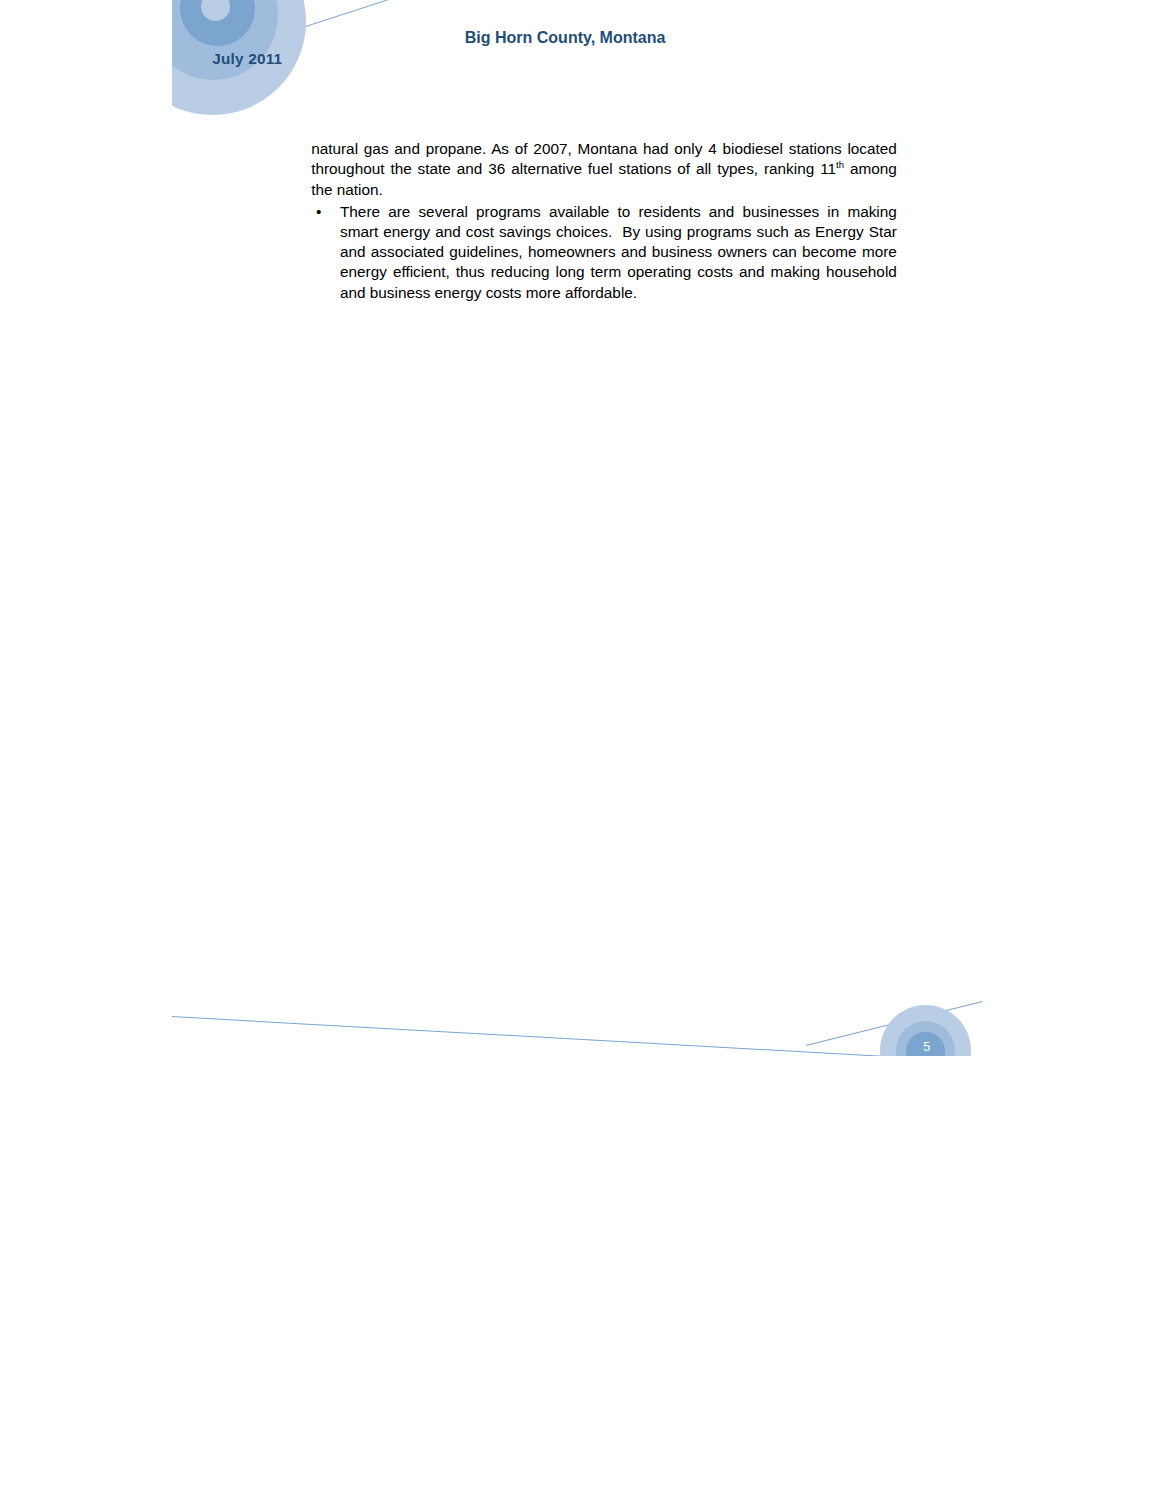July 2011
Big Horn County, Montana
natural gas and propane. As of 2007, Montana had only 4 biodiesel stations located throughout the state and 36 alternative fuel stations of all types, ranking 11th among the nation.
There are several programs available to residents and businesses in making smart energy and cost savings choices. By using programs such as Energy Star and associated guidelines, homeowners and business owners can become more energy efficient, thus reducing long term operating costs and making household and business energy costs more affordable.
5